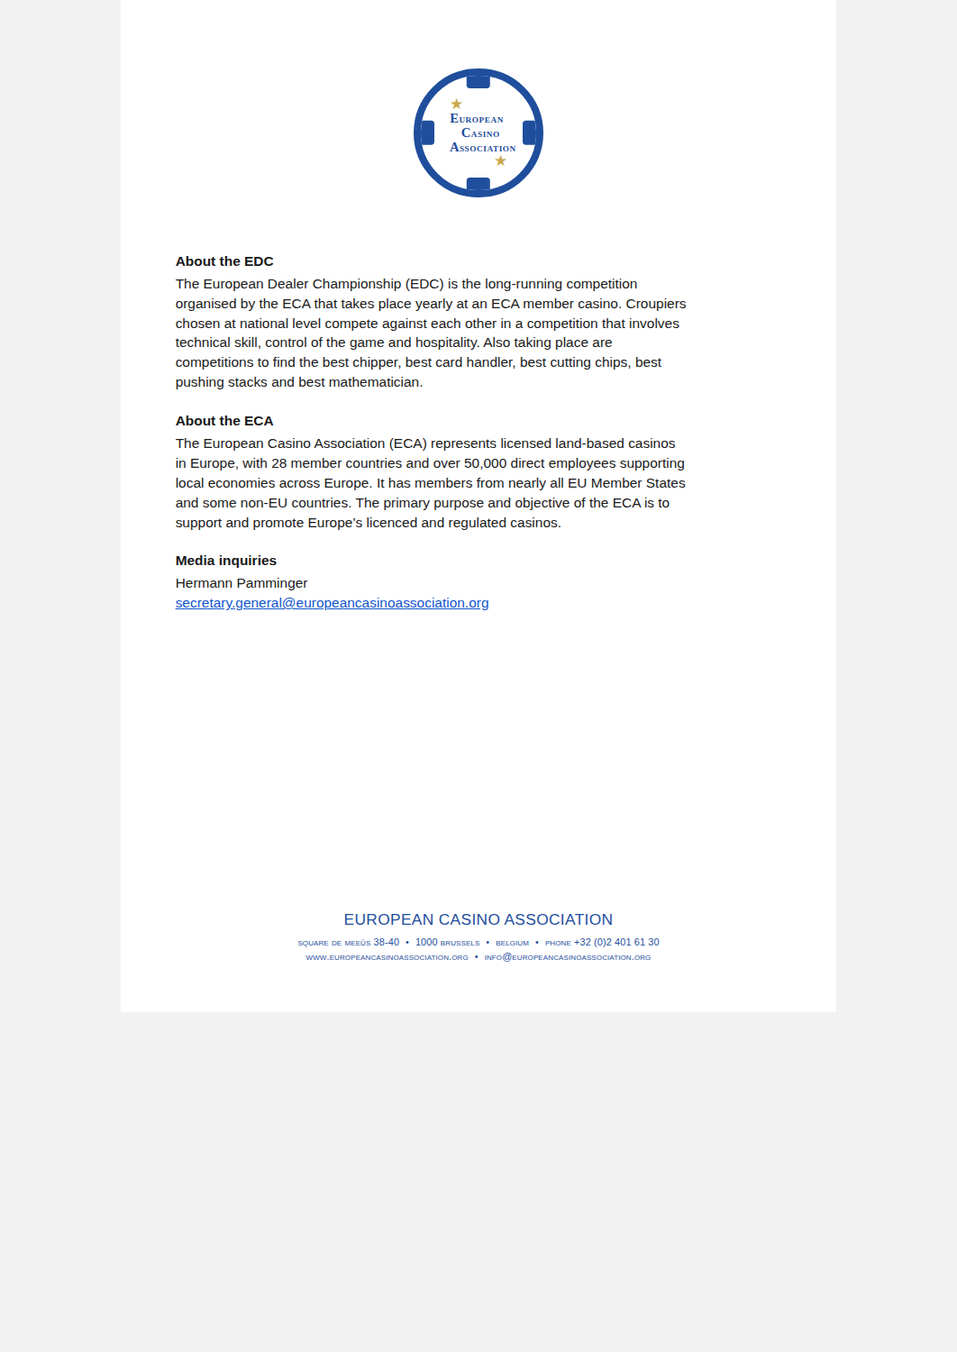★ ★
EUROPEAN
CASINO
ASSOCIATION
About the EDC
The European Dealer Championship (EDC) is the long-running competition organised by the ECA that takes place yearly at an ECA member casino. Croupiers chosen at national level compete against each other in a competition that involves technical skill, control of the game and hospitality. Also taking place are competitions to find the best chipper, best card handler, best cutting chips, best pushing stacks and best mathematician.
About the ECA
The European Casino Association (ECA) represents licensed land-based casinos in Europe, with 28 member countries and over 50,000 direct employees supporting local economies across Europe. It has members from nearly all EU Member States and some non-EU countries. The primary purpose and objective of the ECA is to support and promote Europe’s licenced and regulated casinos.
Media inquiries
Hermann Pamminger
secretary.general@europeancasinoassociation.org
EUROPEAN CASINO ASSOCIATION
Square de Meeûs 38-40 • 1000 Brussels • Belgium • phone +32 (0)2 401 61 30
www.europeancasinoassociation.org • info@europeancasinoassociation.org